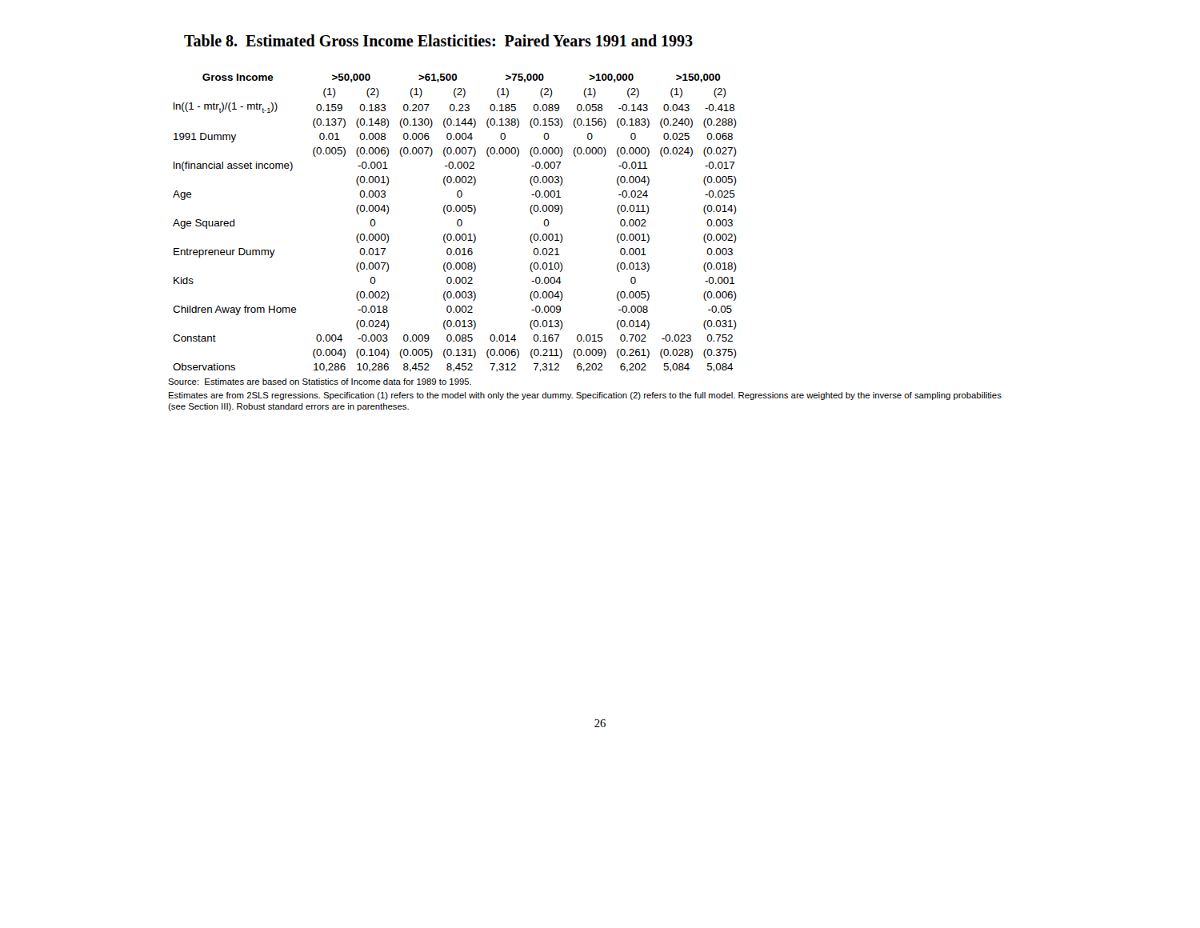Table 8. Estimated Gross Income Elasticities: Paired Years 1991 and 1993
| Gross Income | >50,000 | >61,500 | >75,000 | >100,000 | >150,000 |
| --- | --- | --- | --- | --- | --- |
| | (1) | (2) | (1) | (2) | (1) | (2) | (1) | (2) | (1) | (2) |
| ln((1 - mtr t )/(1 - mtr t-1 )) | 0.159 | 0.183 | 0.207 | 0.23 | 0.185 | 0.089 | 0.058 | -0.143 | 0.043 | -0.418 |
| | (0.137) | (0.148) | (0.130) | (0.144) | (0.138) | (0.153) | (0.156) | (0.183) | (0.240) | (0.288) |
| 1991 Dummy | 0.01 | 0.008 | 0.006 | 0.004 | 0 | 0 | 0 | 0 | 0.025 | 0.068 |
| | (0.005) | (0.006) | (0.007) | (0.007) | (0.000) | (0.000) | (0.000) | (0.000) | (0.024) | (0.027) |
| ln(financial asset income) | | -0.001 | | -0.002 | | -0.007 | | -0.011 | | -0.017 |
| | | (0.001) | | (0.002) | | (0.003) | | (0.004) | | (0.005) |
| Age | | 0.003 | | 0 | | -0.001 | | -0.024 | | -0.025 |
| | | (0.004) | | (0.005) | | (0.009) | | (0.011) | | (0.014) |
| Age Squared | | 0 | | 0 | | 0 | | 0.002 | | 0.003 |
| | | (0.000) | | (0.001) | | (0.001) | | (0.001) | | (0.002) |
| Entrepreneur Dummy | | 0.017 | | 0.016 | | 0.021 | | 0.001 | | 0.003 |
| | | (0.007) | | (0.008) | | (0.010) | | (0.013) | | (0.018) |
| Kids | | 0 | | 0.002 | | -0.004 | | 0 | | -0.001 |
| | | (0.002) | | (0.003) | | (0.004) | | (0.005) | | (0.006) |
| Children Away from Home | | -0.018 | | 0.002 | | -0.009 | | -0.008 | | -0.05 |
| | | (0.024) | | (0.013) | | (0.013) | | (0.014) | | (0.031) |
| Constant | 0.004 | -0.003 | 0.009 | 0.085 | 0.014 | 0.167 | 0.015 | 0.702 | -0.023 | 0.752 |
| | (0.004) | (0.104) | (0.005) | (0.131) | (0.006) | (0.211) | (0.009) | (0.261) | (0.028) | (0.375) |
| Observations | 10,286 | 10,286 | 8,452 | 8,452 | 7,312 | 7,312 | 6,202 | 6,202 | 5,084 | 5,084 |
Source: Estimates are based on Statistics of Income data for 1989 to 1995.
Estimates are from 2SLS regressions. Specification (1) refers to the model with only the year dummy. Specification (2) refers to the full model. Regressions are weighted by the inverse of sampling probabilities (see Section III). Robust standard errors are in parentheses.
26